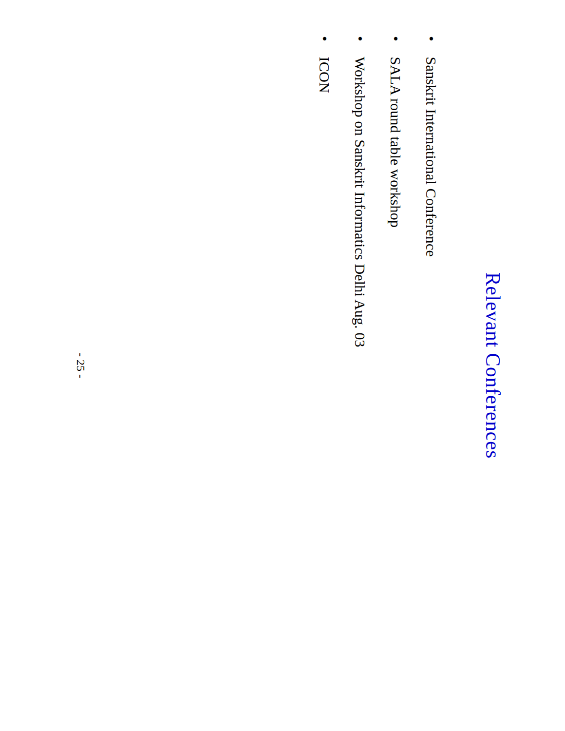Relevant Conferences
Sanskrit International Conference
SALA round table workshop
Workshop on Sanskrit Informatics Delhi Aug. 03
ICON
- 25 -